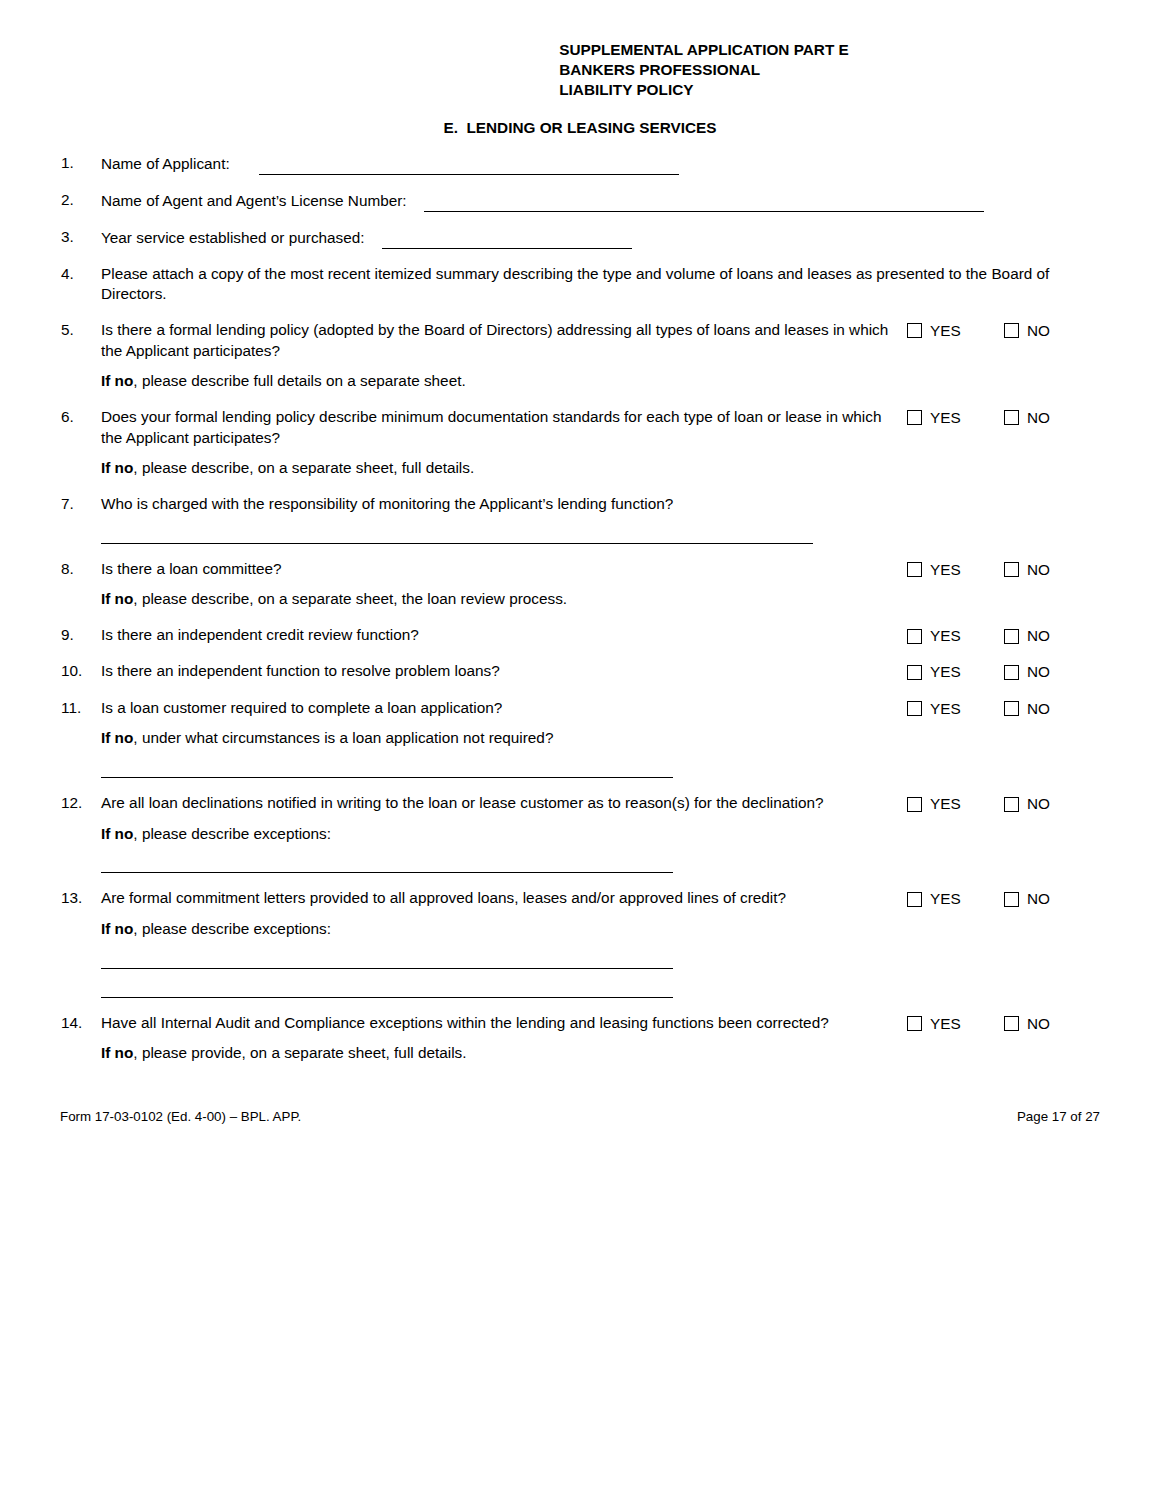SUPPLEMENTAL APPLICATION PART E
BANKERS PROFESSIONAL
LIABILITY POLICY
E. LENDING OR LEASING SERVICES
| 1. | Name of Applicant: |
| 2. | Name of Agent and Agent’s License Number: |
| 3. | Year service established or purchased: |
| 4. | Please attach a copy of the most recent itemized summary describing the type and volume of loans and leases as presented to the Board of Directors. |
| 5. | Is there a formal lending policy (adopted by the Board of Directors) addressing all types of loans and leases in which the Applicant participates? If no , please describe full details on a separate sheet. | YES | NO |
| 6. | Does your formal lending policy describe minimum documentation standards for each type of loan or lease in which the Applicant participates? If no , please describe, on a separate sheet, full details. | YES | NO |
| 7. | Who is charged with the responsibility of monitoring the Applicant’s lending function? |
| 8. | Is there a loan committee? If no , please describe, on a separate sheet, the loan review process. | YES | NO |
| 9. | Is there an independent credit review function? | YES | NO |
| 10. | Is there an independent function to resolve problem loans? | YES | NO |
| 11. | Is a loan customer required to complete a loan application? If no , under what circumstances is a loan application not required? | YES | NO |
| 12. | Are all loan declinations notified in writing to the loan or lease customer as to reason(s) for the declination? If no , please describe exceptions: | YES | NO |
| 13. | Are formal commitment letters provided to all approved loans, leases and/or approved lines of credit? If no , please describe exceptions: | YES | NO |
| 14. | Have all Internal Audit and Compliance exceptions within the lending and leasing functions been corrected? If no , please provide, on a separate sheet, full details. | YES | NO |
Form 17-03-0102 (Ed. 4-00) – BPL. APP.
Page 17 of 27